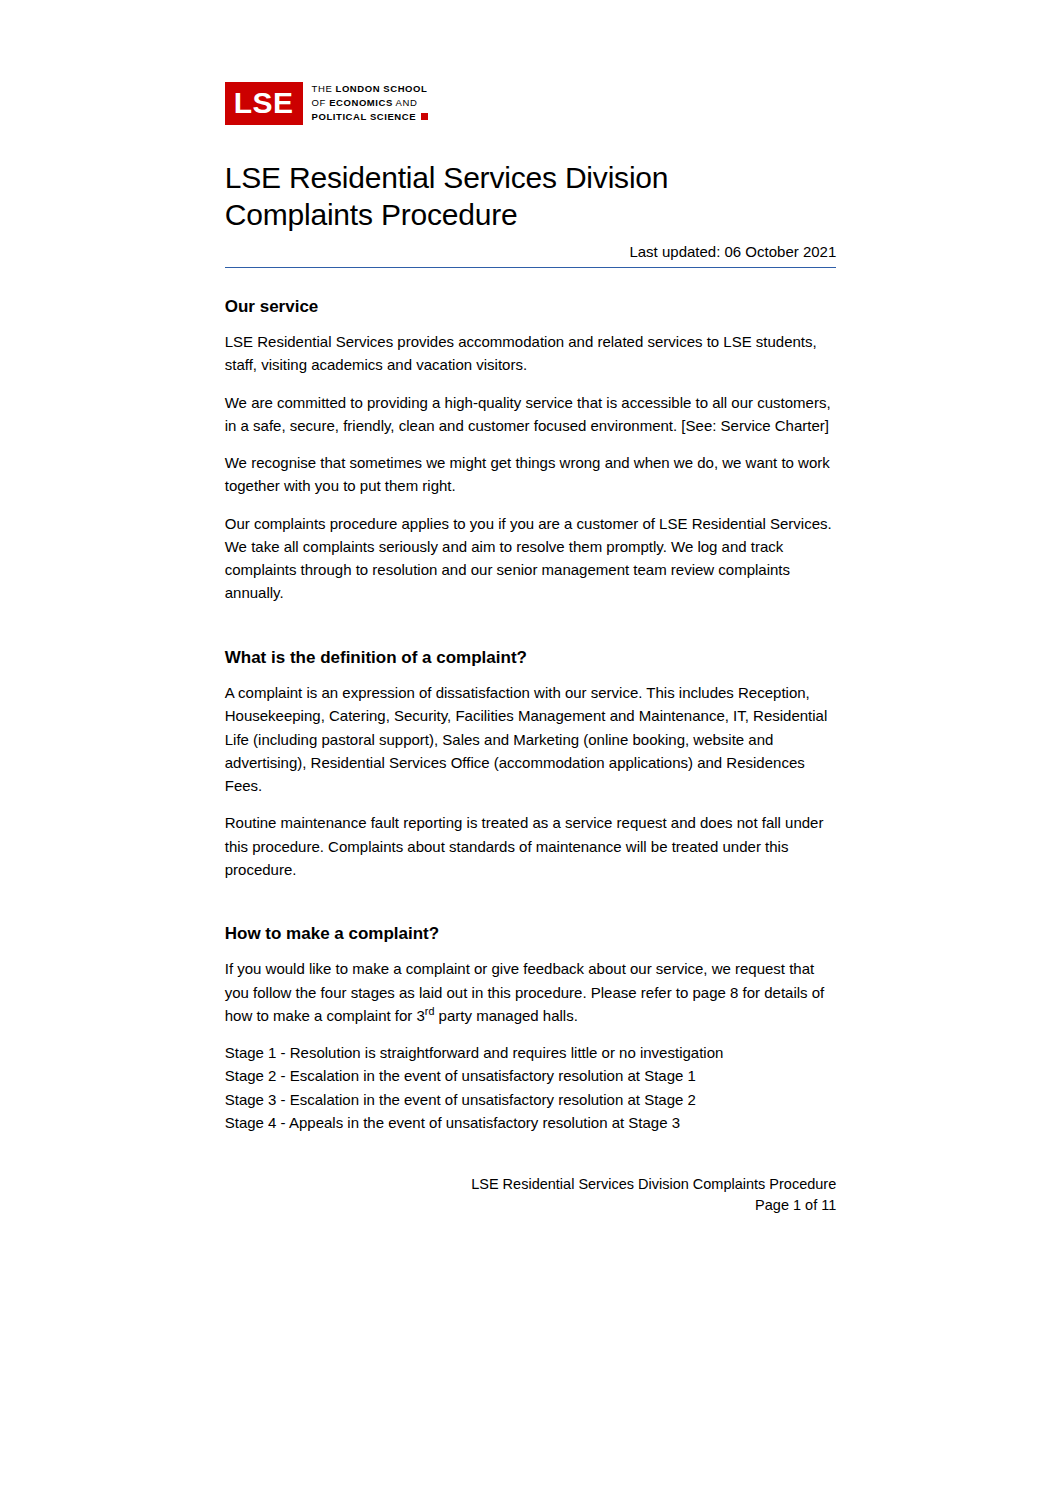LSE
THE LONDON SCHOOL OF ECONOMICS AND POLITICAL SCIENCE
LSE Residential Services Division
Complaints Procedure
Last updated: 06 October 2021
Our service
LSE Residential Services provides accommodation and related services to LSE students, staff, visiting academics and vacation visitors.
We are committed to providing a high-quality service that is accessible to all our customers, in a safe, secure, friendly, clean and customer focused environment. [See: Service Charter]
We recognise that sometimes we might get things wrong and when we do, we want to work together with you to put them right.
Our complaints procedure applies to you if you are a customer of LSE Residential Services. We take all complaints seriously and aim to resolve them promptly. We log and track complaints through to resolution and our senior management team review complaints annually.
What is the definition of a complaint?
A complaint is an expression of dissatisfaction with our service. This includes Reception, Housekeeping, Catering, Security, Facilities Management and Maintenance, IT, Residential Life (including pastoral support), Sales and Marketing (online booking, website and advertising), Residential Services Office (accommodation applications) and Residences Fees.
Routine maintenance fault reporting is treated as a service request and does not fall under this procedure. Complaints about standards of maintenance will be treated under this procedure.
How to make a complaint?
If you would like to make a complaint or give feedback about our service, we request that you follow the four stages as laid out in this procedure. Please refer to page 8 for details of how to make a complaint for 3rd party managed halls.
Stage 1 - Resolution is straightforward and requires little or no investigation
Stage 2 - Escalation in the event of unsatisfactory resolution at Stage 1
Stage 3 - Escalation in the event of unsatisfactory resolution at Stage 2
Stage 4 - Appeals in the event of unsatisfactory resolution at Stage 3
LSE Residential Services Division Complaints Procedure
Page 1 of 11